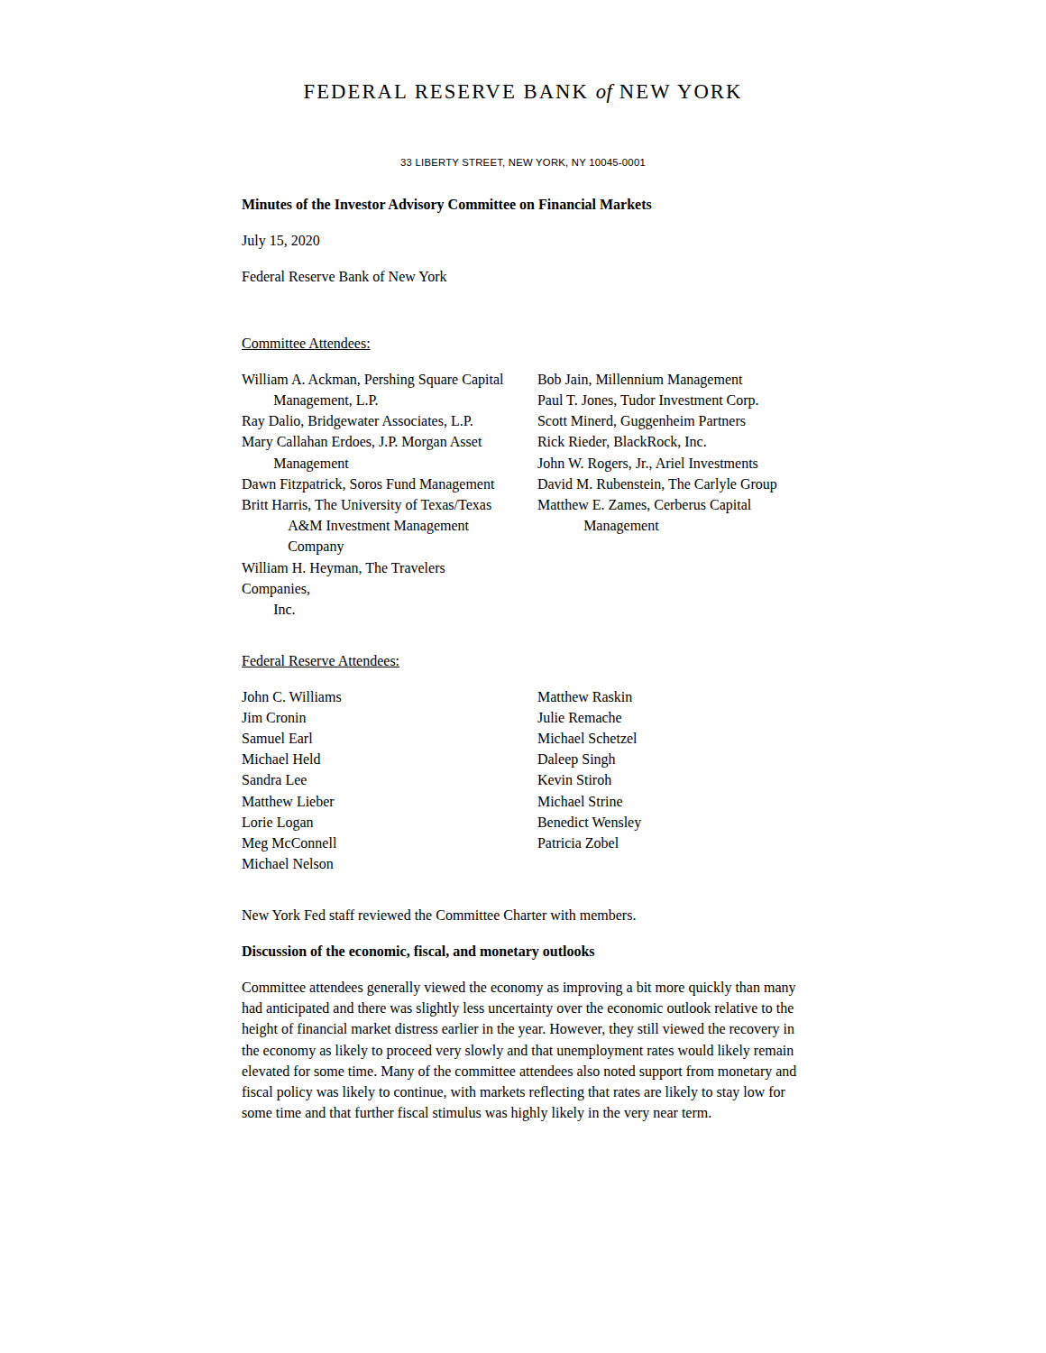FEDERAL RESERVE BANK of NEW YORK
33 LIBERTY STREET, NEW YORK, NY 10045-0001
Minutes of the Investor Advisory Committee on Financial Markets
July 15, 2020
Federal Reserve Bank of New York
Committee Attendees:
| William A. Ackman, Pershing Square Capital Management, L.P. Ray Dalio, Bridgewater Associates, L.P. Mary Callahan Erdoes, J.P. Morgan Asset Management Dawn Fitzpatrick, Soros Fund Management Britt Harris, The University of Texas/Texas A&M Investment Management Company William H. Heyman, The Travelers Companies, Inc. | Bob Jain, Millennium Management Paul T. Jones, Tudor Investment Corp. Scott Minerd, Guggenheim Partners Rick Rieder, BlackRock, Inc. John W. Rogers, Jr., Ariel Investments David M. Rubenstein, The Carlyle Group Matthew E. Zames, Cerberus Capital Management |
Federal Reserve Attendees:
| John C. Williams Jim Cronin Samuel Earl Michael Held Sandra Lee Matthew Lieber Lorie Logan Meg McConnell Michael Nelson | Matthew Raskin Julie Remache Michael Schetzel Daleep Singh Kevin Stiroh Michael Strine Benedict Wensley Patricia Zobel |
New York Fed staff reviewed the Committee Charter with members.
Discussion of the economic, fiscal, and monetary outlooks
Committee attendees generally viewed the economy as improving a bit more quickly than many had anticipated and there was slightly less uncertainty over the economic outlook relative to the height of financial market distress earlier in the year. However, they still viewed the recovery in the economy as likely to proceed very slowly and that unemployment rates would likely remain elevated for some time. Many of the committee attendees also noted support from monetary and fiscal policy was likely to continue, with markets reflecting that rates are likely to stay low for some time and that further fiscal stimulus was highly likely in the very near term.